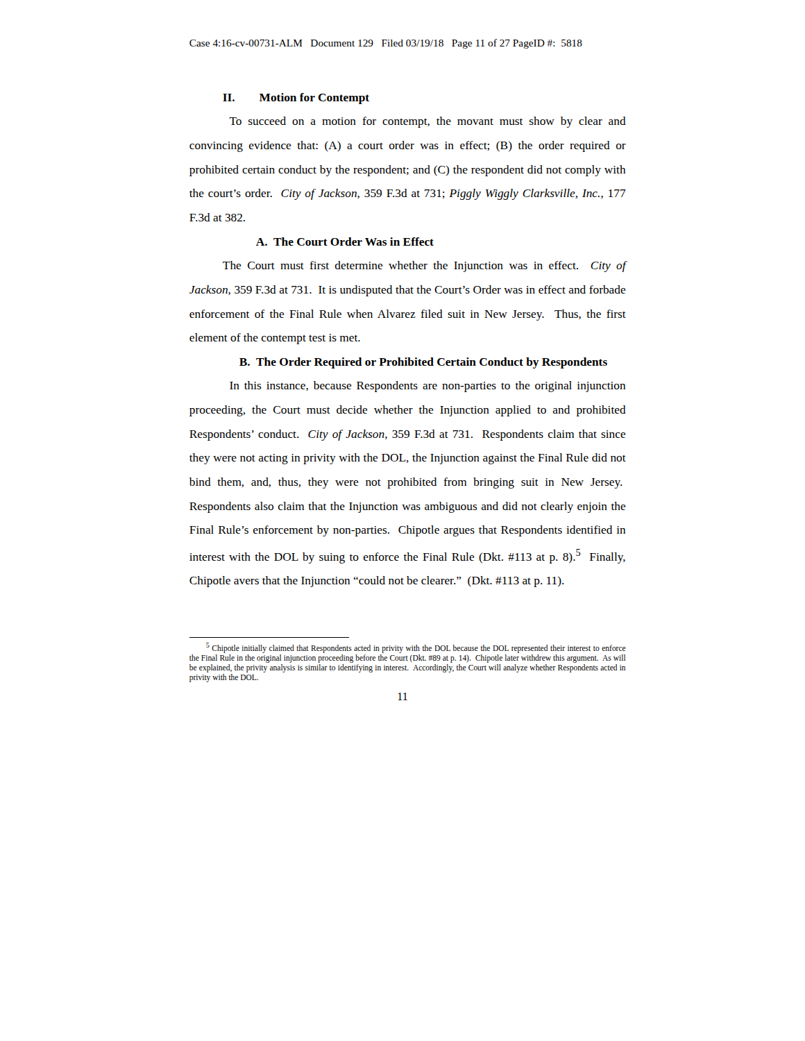Case 4:16-cv-00731-ALM Document 129 Filed 03/19/18 Page 11 of 27 PageID #: 5818
II. Motion for Contempt
To succeed on a motion for contempt, the movant must show by clear and convincing evidence that: (A) a court order was in effect; (B) the order required or prohibited certain conduct by the respondent; and (C) the respondent did not comply with the court’s order. City of Jackson, 359 F.3d at 731; Piggly Wiggly Clarksville, Inc., 177 F.3d at 382.
A. The Court Order Was in Effect
The Court must first determine whether the Injunction was in effect. City of Jackson, 359 F.3d at 731. It is undisputed that the Court’s Order was in effect and forbade enforcement of the Final Rule when Alvarez filed suit in New Jersey. Thus, the first element of the contempt test is met.
B. The Order Required or Prohibited Certain Conduct by Respondents
In this instance, because Respondents are non-parties to the original injunction proceeding, the Court must decide whether the Injunction applied to and prohibited Respondents’ conduct. City of Jackson, 359 F.3d at 731. Respondents claim that since they were not acting in privity with the DOL, the Injunction against the Final Rule did not bind them, and, thus, they were not prohibited from bringing suit in New Jersey. Respondents also claim that the Injunction was ambiguous and did not clearly enjoin the Final Rule’s enforcement by non-parties. Chipotle argues that Respondents identified in interest with the DOL by suing to enforce the Final Rule (Dkt. #113 at p. 8).5 Finally, Chipotle avers that the Injunction “could not be clearer.” (Dkt. #113 at p. 11).
5 Chipotle initially claimed that Respondents acted in privity with the DOL because the DOL represented their interest to enforce the Final Rule in the original injunction proceeding before the Court (Dkt. #89 at p. 14). Chipotle later withdrew this argument. As will be explained, the privity analysis is similar to identifying in interest. Accordingly, the Court will analyze whether Respondents acted in privity with the DOL.
11